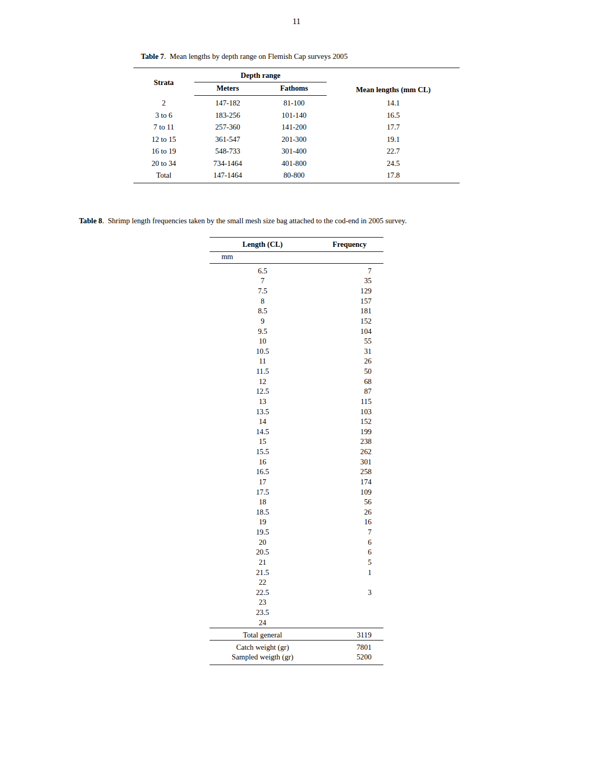11
Table 7. Mean lengths by depth range on Flemish Cap surveys 2005
| Strata | Depth range | Mean lengths (mm CL) |
| --- | --- | --- |
| Meters | Fathoms |
| 2 | 147-182 | 81-100 | 14.1 |
| 3 to 6 | 183-256 | 101-140 | 16.5 |
| 7 to 11 | 257-360 | 141-200 | 17.7 |
| 12 to 15 | 361-547 | 201-300 | 19.1 |
| 16 to 19 | 548-733 | 301-400 | 22.7 |
| 20 to 34 | 734-1464 | 401-800 | 24.5 |
| Total | 147-1464 | 80-800 | 17.8 |
Table 8. Shrimp length frequencies taken by the small mesh size bag attached to the cod-end in 2005 survey.
| Length (CL) | Frequency |
| --- | --- |
| mm |
| 6.5 | 7 |
| 7 | 35 |
| 7.5 | 129 |
| 8 | 157 |
| 8.5 | 181 |
| 9 | 152 |
| 9.5 | 104 |
| 10 | 55 |
| 10.5 | 31 |
| 11 | 26 |
| 11.5 | 50 |
| 12 | 68 |
| 12.5 | 87 |
| 13 | 115 |
| 13.5 | 103 |
| 14 | 152 |
| 14.5 | 199 |
| 15 | 238 |
| 15.5 | 262 |
| 16 | 301 |
| 16.5 | 258 |
| 17 | 174 |
| 17.5 | 109 |
| 18 | 56 |
| 18.5 | 26 |
| 19 | 16 |
| 19.5 | 7 |
| 20 | 6 |
| 20.5 | 6 |
| 21 | 5 |
| 21.5 | 1 |
| 22 | |
| 22.5 | 3 |
| 23 | |
| 23.5 | |
| 24 | |
| Total general | 3119 |
| Catch weight (gr) | 7801 |
| Sampled weigth (gr) | 5200 |